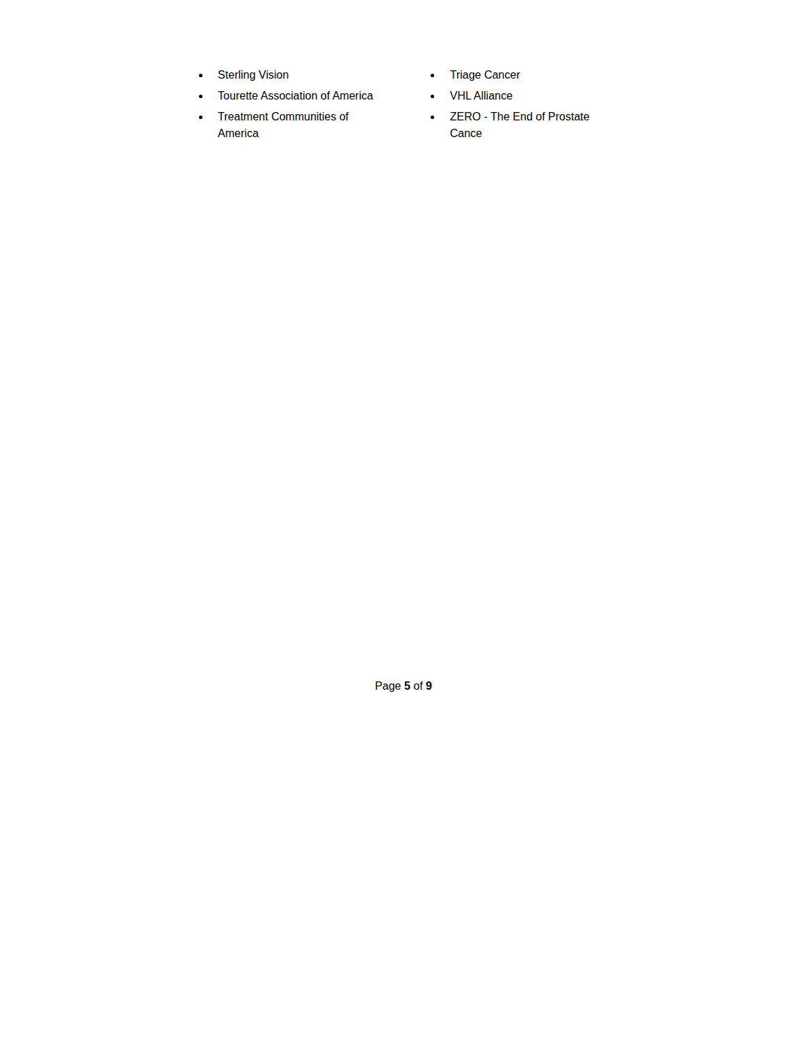Sterling Vision
Tourette Association of America
Treatment Communities of America
Triage Cancer
VHL Alliance
ZERO - The End of Prostate Cance
Page 5 of 9